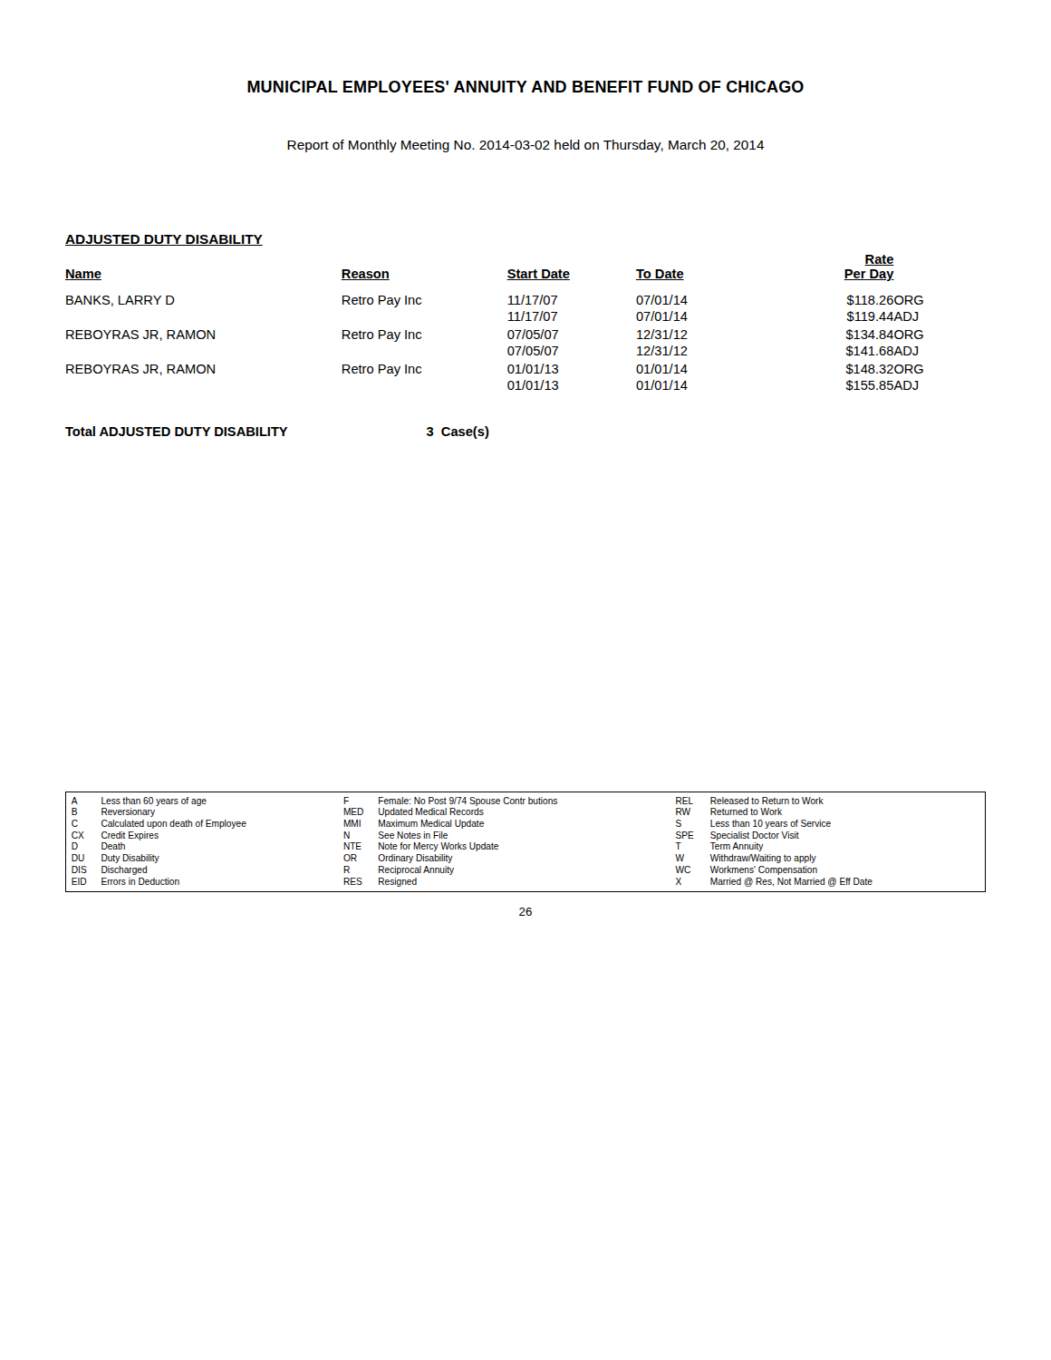MUNICIPAL EMPLOYEES' ANNUITY AND BENEFIT FUND OF CHICAGO
Report of Monthly Meeting No. 2014-03-02 held on Thursday, March 20, 2014
ADJUSTED DUTY DISABILITY
| Name | Reason | Start Date | To Date | Rate Per Day | |
| --- | --- | --- | --- | --- | --- |
| BANKS, LARRY D | Retro Pay Inc | 11/17/07 | 07/01/14 | $118.26 | ORG |
| | | 11/17/07 | 07/01/14 | $119.44 | ADJ |
| REBOYRAS JR, RAMON | Retro Pay Inc | 07/05/07 | 12/31/12 | $134.84 | ORG |
| | | 07/05/07 | 12/31/12 | $141.68 | ADJ |
| REBOYRAS JR, RAMON | Retro Pay Inc | 01/01/13 | 01/01/14 | $148.32 | ORG |
| | | 01/01/13 | 01/01/14 | $155.85 | ADJ |
Total ADJUSTED DUTY DISABILITY 3 Case(s)
| A | Less than 60 years of age | F | Female: No Post 9/74 Spouse Contr butions | REL | Released to Return to Work |
| B | Reversionary | MED | Updated Medical Records | RW | Returned to Work |
| C | Calculated upon death of Employee | MMI | Maximum Medical Update | S | Less than 10 years of Service |
| CX | Credit Expires | N | See Notes in File | SPE | Specialist Doctor Visit |
| D | Death | NTE | Note for Mercy Works Update | T | Term Annuity |
| DU | Duty Disability | OR | Ordinary Disability | W | Withdraw/Waiting to apply |
| DIS | Discharged | R | Reciprocal Annuity | WC | Workmens' Compensation |
| EID | Errors in Deduction | RES | Resigned | X | Married @ Res, Not Married @ Eff Date |
26